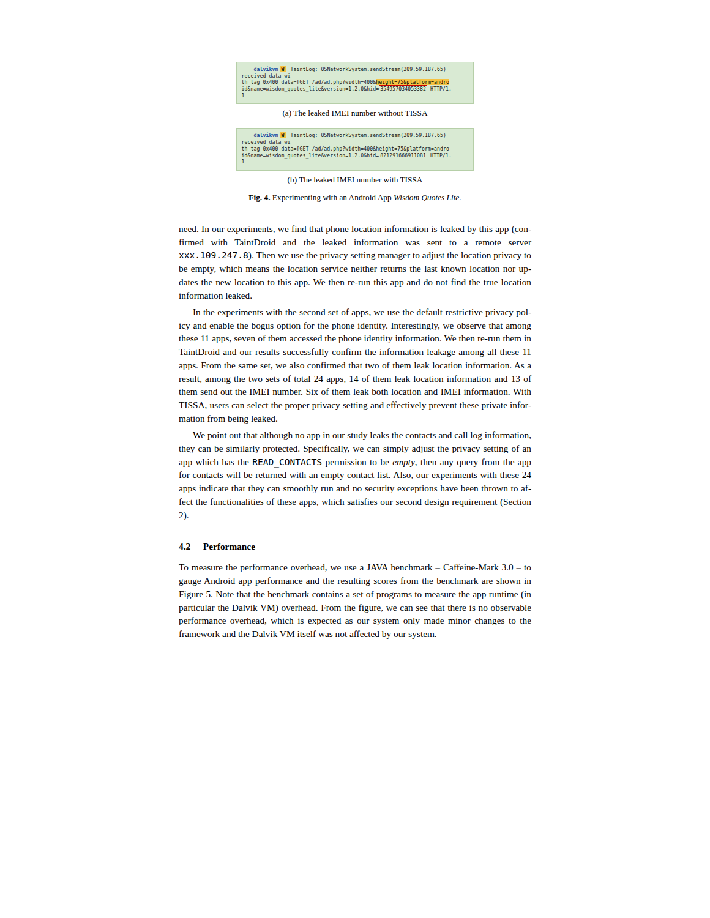dalvikvm W TaintLog: OSNetworkSystem.sendStream(209.59.187.65) received data wi
th tag 0x400 data=[GET /ad/ad.php?width=400&height=75&platform=andro
id&name=wisdom_quotes_lite&version=1.2.0&hid=354957034053382 HTTP/1.
1
(a) The leaked IMEI number without TISSA
dalvikvm W TaintLog: OSNetworkSystem.sendStream(209.59.187.65) received data wi
th tag 0x400 data=[GET /ad/ad.php?width=400&height=75&platform=andro
id&name=wisdom_quotes_lite&version=1.2.0&hid=821291666911081 HTTP/1.
1
(b) The leaked IMEI number with TISSA
Fig. 4. Experimenting with an Android App Wisdom Quotes Lite.
need. In our experiments, we find that phone location information is leaked by this app (confirmed with TaintDroid and the leaked information was sent to a remote server xxx.109.247.8). Then we use the privacy setting manager to adjust the location privacy to be empty, which means the location service neither returns the last known location nor updates the new location to this app. We then re-run this app and do not find the true location information leaked.
In the experiments with the second set of apps, we use the default restrictive privacy policy and enable the bogus option for the phone identity. Interestingly, we observe that among these 11 apps, seven of them accessed the phone identity information. We then re-run them in TaintDroid and our results successfully confirm the information leakage among all these 11 apps. From the same set, we also confirmed that two of them leak location information. As a result, among the two sets of total 24 apps, 14 of them leak location information and 13 of them send out the IMEI number. Six of them leak both location and IMEI information. With TISSA, users can select the proper privacy setting and effectively prevent these private information from being leaked.
We point out that although no app in our study leaks the contacts and call log information, they can be similarly protected. Specifically, we can simply adjust the privacy setting of an app which has the READ_CONTACTS permission to be empty, then any query from the app for contacts will be returned with an empty contact list. Also, our experiments with these 24 apps indicate that they can smoothly run and no security exceptions have been thrown to affect the functionalities of these apps, which satisfies our second design requirement (Section 2).
4.2 Performance
To measure the performance overhead, we use a JAVA benchmark – Caffeine-Mark 3.0 – to gauge Android app performance and the resulting scores from the benchmark are shown in Figure 5. Note that the benchmark contains a set of programs to measure the app runtime (in particular the Dalvik VM) overhead. From the figure, we can see that there is no observable performance overhead, which is expected as our system only made minor changes to the framework and the Dalvik VM itself was not affected by our system.